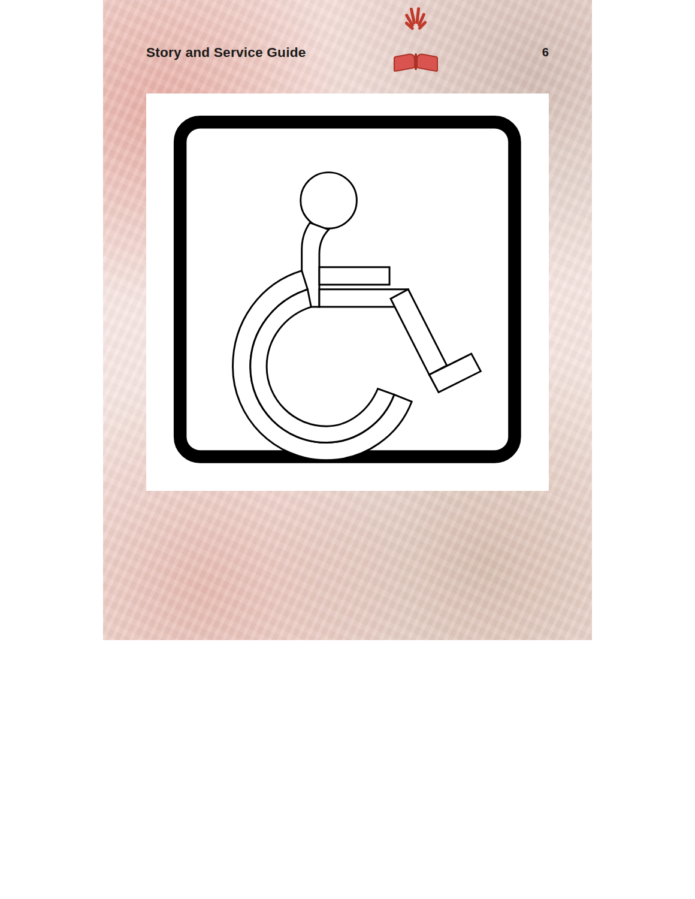Story and Service Guide
6
International Symbol of Accessibility Outline drawing of the wheelchair accessibility symbol inside a rounded square border.